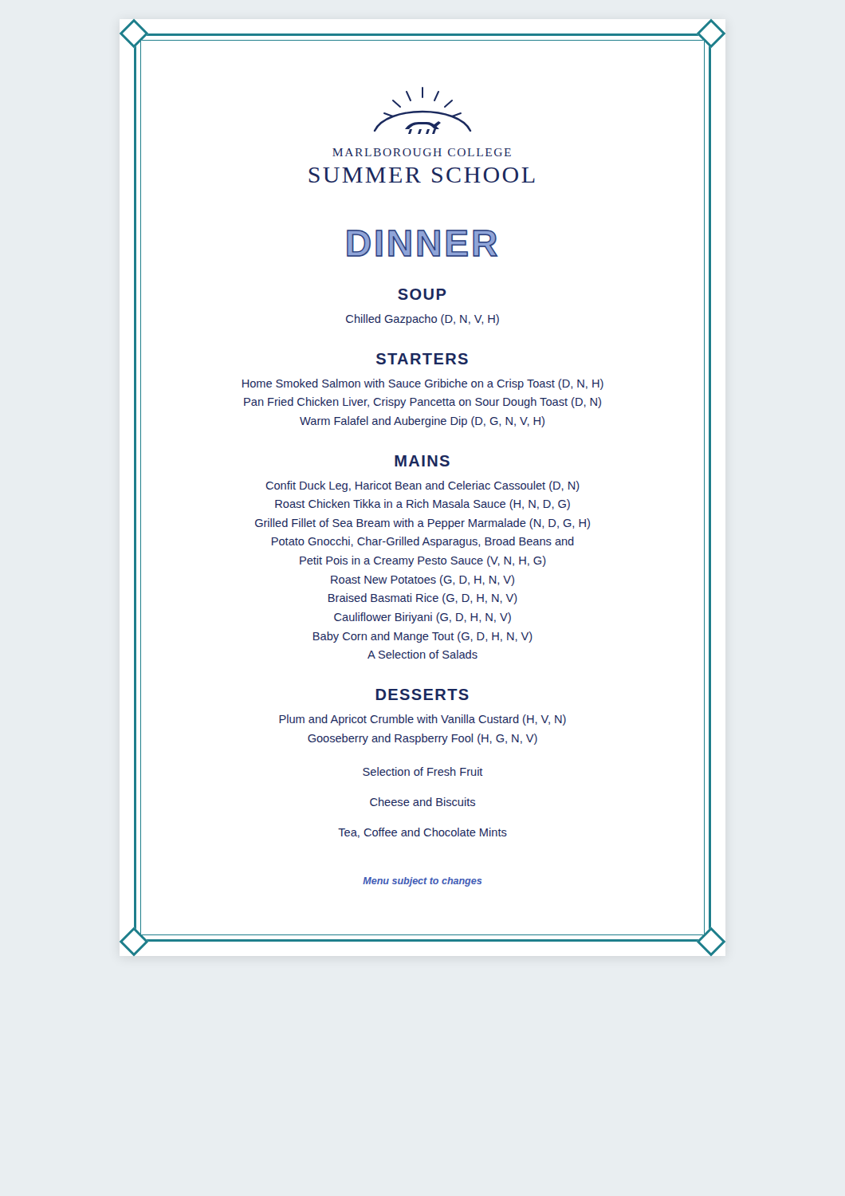MARLBOROUGH COLLEGE
SUMMER SCHOOL
DINNER
SOUP
Chilled Gazpacho (D, N, V, H)
STARTERS
Home Smoked Salmon with Sauce Gribiche on a Crisp Toast (D, N, H)
Pan Fried Chicken Liver, Crispy Pancetta on Sour Dough Toast (D, N)
Warm Falafel and Aubergine Dip (D, G, N, V, H)
MAINS
Confit Duck Leg, Haricot Bean and Celeriac Cassoulet (D, N)
Roast Chicken Tikka in a Rich Masala Sauce (H, N, D, G)
Grilled Fillet of Sea Bream with a Pepper Marmalade (N, D, G, H)
Potato Gnocchi, Char-Grilled Asparagus, Broad Beans and
Petit Pois in a Creamy Pesto Sauce (V, N, H, G)
Roast New Potatoes (G, D, H, N, V)
Braised Basmati Rice (G, D, H, N, V)
Cauliflower Biriyani (G, D, H, N, V)
Baby Corn and Mange Tout (G, D, H, N, V)
A Selection of Salads
DESSERTS
Plum and Apricot Crumble with Vanilla Custard (H, V, N)
Gooseberry and Raspberry Fool (H, G, N, V)
Selection of Fresh Fruit
Cheese and Biscuits
Tea, Coffee and Chocolate Mints
Menu subject to changes